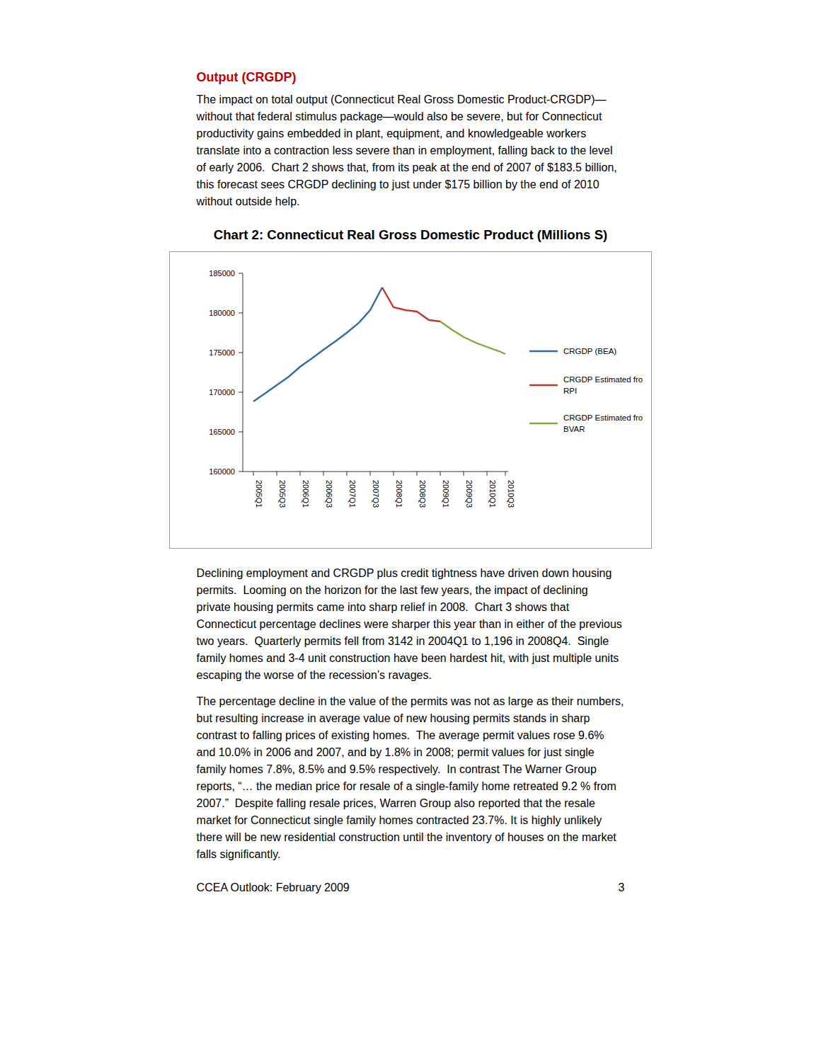Output (CRGDP)
The impact on total output (Connecticut Real Gross Domestic Product-CRGDP)—without that federal stimulus package—would also be severe, but for Connecticut productivity gains embedded in plant, equipment, and knowledgeable workers translate into a contraction less severe than in employment, falling back to the level of early 2006. Chart 2 shows that, from its peak at the end of 2007 of $183.5 billion, this forecast sees CRGDP declining to just under $175 billion by the end of 2010 without outside help.
Chart 2: Connecticut Real Gross Domestic Product (Millions S)
185000 180000 175000 170000 165000 160000 2005Q1 2005Q3 2006Q1 2006Q3 2007Q1 2007Q3 2008Q1 2008Q3 2009Q1 2009Q3 2010Q1 2010Q3 CRGDP (BEA) CRGDP Estimated from RPI CRGDP Estimated from BVAR
Declining employment and CRGDP plus credit tightness have driven down housing permits. Looming on the horizon for the last few years, the impact of declining private housing permits came into sharp relief in 2008. Chart 3 shows that Connecticut percentage declines were sharper this year than in either of the previous two years. Quarterly permits fell from 3142 in 2004Q1 to 1,196 in 2008Q4. Single family homes and 3-4 unit construction have been hardest hit, with just multiple units escaping the worse of the recession’s ravages.
The percentage decline in the value of the permits was not as large as their numbers, but resulting increase in average value of new housing permits stands in sharp contrast to falling prices of existing homes. The average permit values rose 9.6% and 10.0% in 2006 and 2007, and by 1.8% in 2008; permit values for just single family homes 7.8%, 8.5% and 9.5% respectively. In contrast The Warner Group reports, “… the median price for resale of a single-family home retreated 9.2 % from 2007.” Despite falling resale prices, Warren Group also reported that the resale market for Connecticut single family homes contracted 23.7%. It is highly unlikely there will be new residential construction until the inventory of houses on the market falls significantly.
CCEA Outlook: February 2009 3